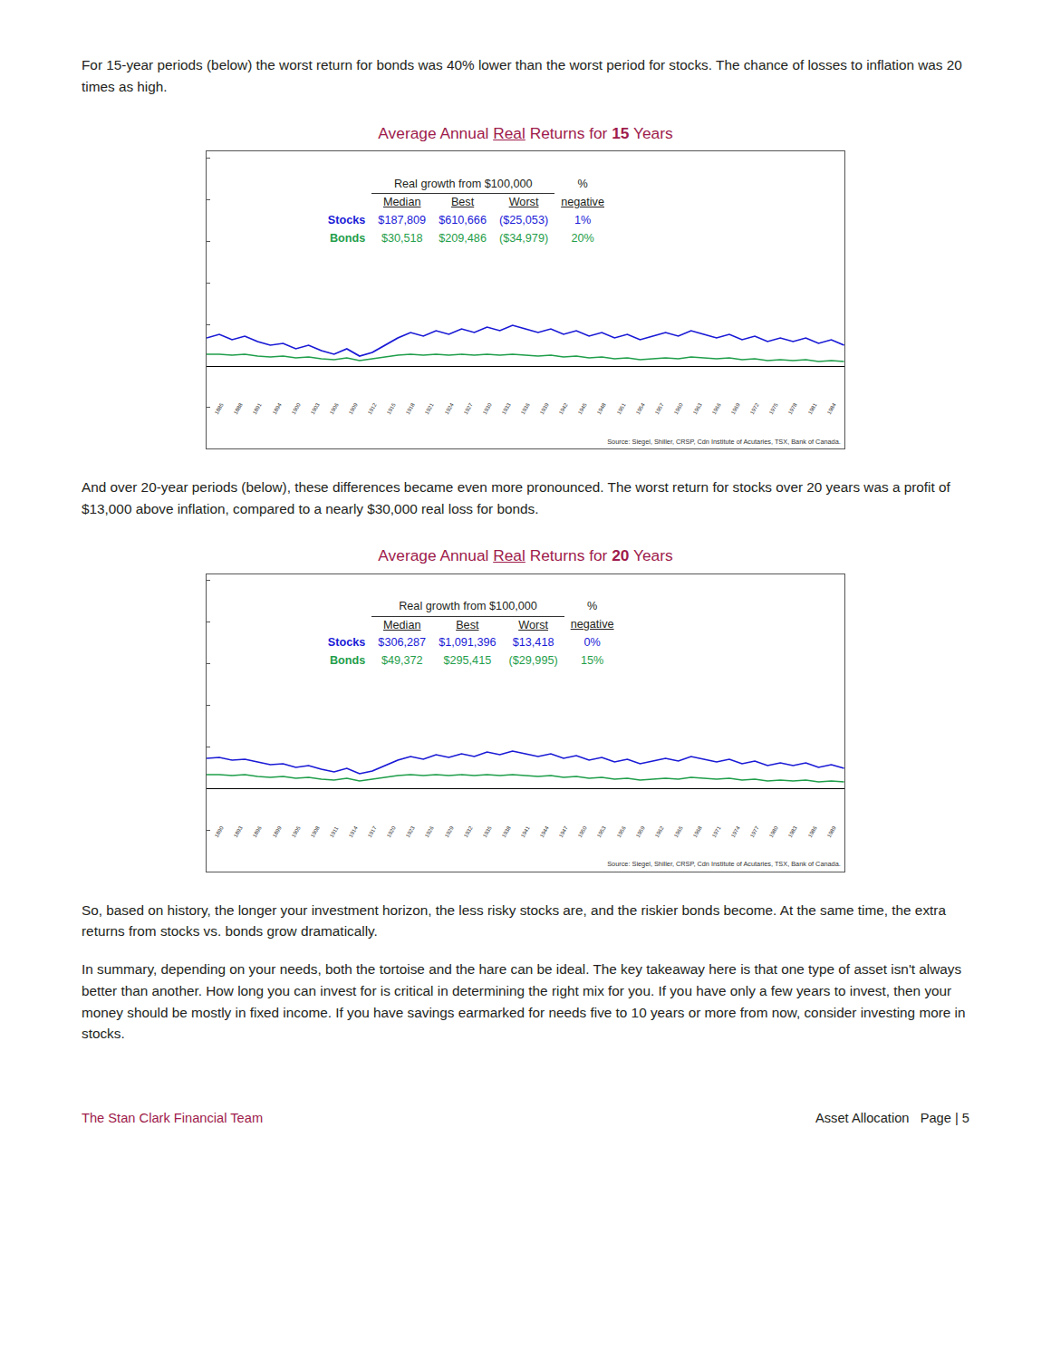For 15-year periods (below) the worst return for bonds was 40% lower than the worst period for stocks. The chance of losses to inflation was 20 times as high.
Average Annual Real Returns for 15 Years
100 80 60 40 20 0 -20 -40
| | Real growth from $100,000 | % |
| | Median | Best | Worst | negative |
| Stocks | $187,809 | $610,666 | ($25,053) | 1% |
| Bonds | $30,518 | $209,486 | ($34,979) | 20% |
1885 1888 1891 1894 1900 1903 1906 1909 1912 1915 1918 1921 1924 1927 1930 1933 1936 1939 1942 1945 1948 1951 1954 1957 1960 1963 1966 1969 1972 1975 1978 1981 1984
Source: Siegel, Shiller, CRSP, Cdn Institute of Acutaries, TSX, Bank of Canada.
And over 20-year periods (below), these differences became even more pronounced. The worst return for stocks over 20 years was a profit of $13,000 above inflation, compared to a nearly $30,000 real loss for bonds.
Average Annual Real Returns for 20 Years
100 80 60 40 20 0 -20 -40
| | Real growth from $100,000 | % |
| | Median | Best | Worst | negative |
| Stocks | $306,287 | $1,091,396 | $13,418 | 0% |
| Bonds | $49,372 | $295,415 | ($29,995) | 15% |
1890 1893 1896 1899 1905 1908 1911 1914 1917 1920 1923 1926 1929 1932 1935 1938 1941 1944 1947 1950 1953 1956 1959 1962 1965 1968 1971 1974 1977 1980 1983 1986 1989
Source: Siegel, Shiller, CRSP, Cdn Institute of Acutaries, TSX, Bank of Canada.
So, based on history, the longer your investment horizon, the less risky stocks are, and the riskier bonds become. At the same time, the extra returns from stocks vs. bonds grow dramatically.
In summary, depending on your needs, both the tortoise and the hare can be ideal. The key takeaway here is that one type of asset isn't always better than another. How long you can invest for is critical in determining the right mix for you. If you have only a few years to invest, then your money should be mostly in fixed income. If you have savings earmarked for needs five to 10 years or more from now, consider investing more in stocks.
The Stan Clark Financial Team
Asset Allocation Page | 5